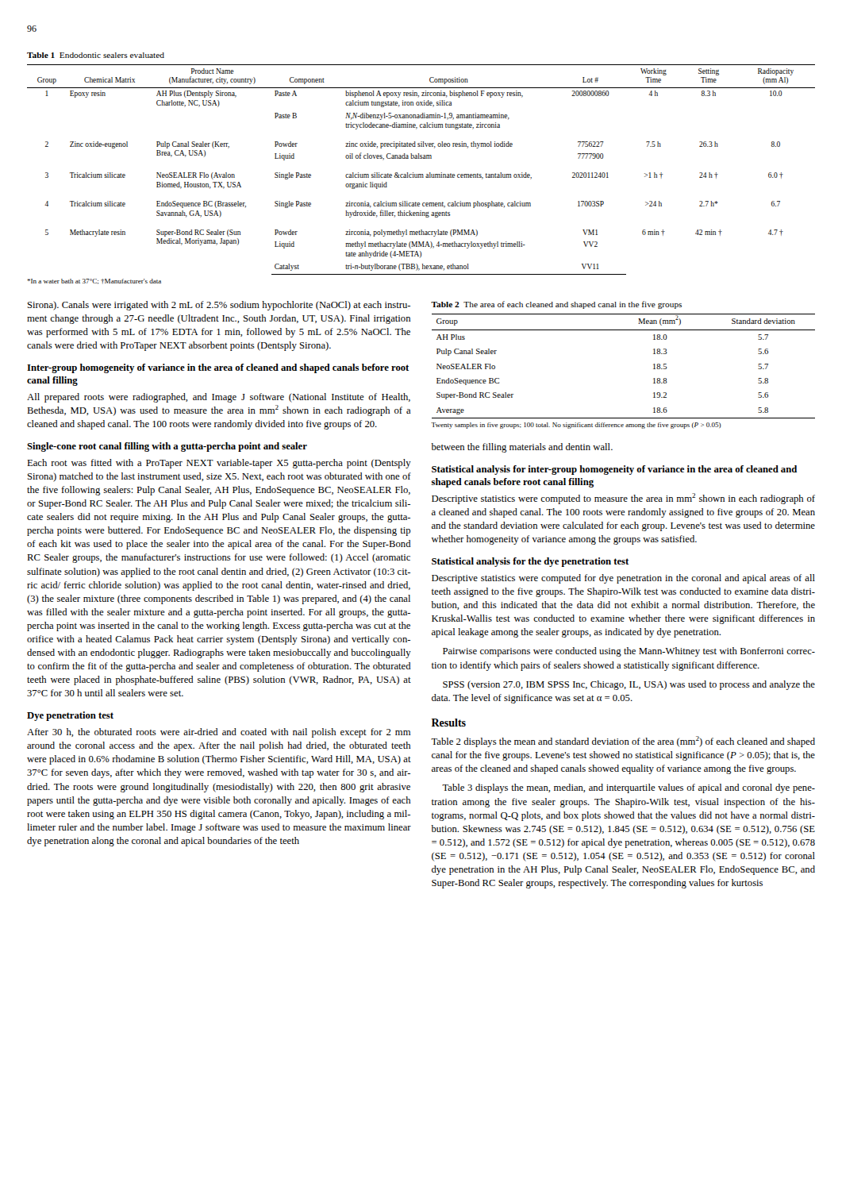96
Table 1 Endodontic sealers evaluated
| Group | Chemical Matrix | Product Name (Manufacturer, city, country) | Component | Composition | Lot # | Working Time | Setting Time | Radiopacity (mm Al) |
| --- | --- | --- | --- | --- | --- | --- | --- | --- |
| 1 | Epoxy resin | AH Plus (Dentsply Sirona, Charlotte, NC, USA) | Paste A | bisphenol A epoxy resin, zirconia, bisphenol F epoxy resin, calcium tungstate, iron oxide, silica | 2008000860 | 4 h | 8.3 h | 10.0 |
| Paste B | N,N -dibenzyl-5-oxanonadiamin-1,9, amantiameamine, tricyclodecane-diamine, calcium tungstate, zirconia |
| 2 | Zinc oxide-eugenol | Pulp Canal Sealer (Kerr, Brea, CA, USA) | Powder | zinc oxide, precipitated silver, oleo resin, thymol iodide | 7756227 | 7.5 h | 26.3 h | 8.0 |
| Liquid | oil of cloves, Canada balsam | 7777900 |
| 3 | Tricalcium silicate | NeoSEALER Flo (Avalon Biomed, Houston, TX, USA | Single Paste | calcium silicate &calcium aluminate cements, tantalum oxide, organic liquid | 2020112401 | >1 h † | 24 h † | 6.0 † |
| 4 | Tricalcium silicate | EndoSequence BC (Brasseler, Savannah, GA, USA) | Single Paste | zirconia, calcium silicate cement, calcium phosphate, calcium hydroxide, filler, thickening agents | 17003SP | >24 h | 2.7 h* | 6.7 |
| 5 | Methacrylate resin | Super-Bond RC Sealer (Sun Medical, Moriyama, Japan) | Powder | zirconia, polymethyl methacrylate (PMMA) | VM1 | 6 min † | 42 min † | 4.7 † |
| Liquid | methyl methacrylate (MMA), 4-methacryloxyethyl trimelli- tate anhydride (4-META) | VV2 |
| Catalyst | tri- n -butylborane (TBB), hexane, ethanol | VV11 |
*In a water bath at 37°C; †Manufacturer's data
Sirona). Canals were irrigated with 2 mL of 2.5% sodium hypochlorite (NaOCl) at each instrument change through a 27-G needle (Ultradent Inc., South Jordan, UT, USA). Final irrigation was performed with 5 mL of 17% EDTA for 1 min, followed by 5 mL of 2.5% NaOCl. The canals were dried with ProTaper NEXT absorbent points (Dentsply Sirona).
Inter-group homogeneity of variance in the area of cleaned and shaped canals before root canal filling
All prepared roots were radiographed, and Image J software (National Institute of Health, Bethesda, MD, USA) was used to measure the area in mm2 shown in each radiograph of a cleaned and shaped canal. The 100 roots were randomly divided into five groups of 20.
Single-cone root canal filling with a gutta-percha point and sealer
Each root was fitted with a ProTaper NEXT variable-taper X5 gutta-percha point (Dentsply Sirona) matched to the last instrument used, size X5. Next, each root was obturated with one of the five following sealers: Pulp Canal Sealer, AH Plus, EndoSequence BC, NeoSEALER Flo, or Super-Bond RC Sealer. The AH Plus and Pulp Canal Sealer were mixed; the tricalcium silicate sealers did not require mixing. In the AH Plus and Pulp Canal Sealer groups, the gutta-percha points were buttered. For EndoSequence BC and NeoSEALER Flo, the dispensing tip of each kit was used to place the sealer into the apical area of the canal. For the Super-Bond RC Sealer groups, the manufacturer's instructions for use were followed: (1) Accel (aromatic sulfinate solution) was applied to the root canal dentin and dried, (2) Green Activator (10:3 citric acid/ ferric chloride solution) was applied to the root canal dentin, water-rinsed and dried, (3) the sealer mixture (three components described in Table 1) was prepared, and (4) the canal was filled with the sealer mixture and a gutta-percha point inserted. For all groups, the gutta-percha point was inserted in the canal to the working length. Excess gutta-percha was cut at the orifice with a heated Calamus Pack heat carrier system (Dentsply Sirona) and vertically condensed with an endodontic plugger. Radiographs were taken mesiobuccally and buccolingually to confirm the fit of the gutta-percha and sealer and completeness of obturation. The obturated teeth were placed in phosphate-buffered saline (PBS) solution (VWR, Radnor, PA, USA) at 37°C for 30 h until all sealers were set.
Dye penetration test
After 30 h, the obturated roots were air-dried and coated with nail polish except for 2 mm around the coronal access and the apex. After the nail polish had dried, the obturated teeth were placed in 0.6% rhodamine B solution (Thermo Fisher Scientific, Ward Hill, MA, USA) at 37°C for seven days, after which they were removed, washed with tap water for 30 s, and air-dried. The roots were ground longitudinally (mesiodistally) with 220, then 800 grit abrasive papers until the gutta-percha and dye were visible both coronally and apically. Images of each root were taken using an ELPH 350 HS digital camera (Canon, Tokyo, Japan), including a millimeter ruler and the number label. Image J software was used to measure the maximum linear dye penetration along the coronal and apical boundaries of the teeth
Table 2 The area of each cleaned and shaped canal in the five groups
| Group | Mean (mm 2 ) | Standard deviation |
| --- | --- | --- |
| AH Plus | 18.0 | 5.7 |
| Pulp Canal Sealer | 18.3 | 5.6 |
| NeoSEALER Flo | 18.5 | 5.7 |
| EndoSequence BC | 18.8 | 5.8 |
| Super-Bond RC Sealer | 19.2 | 5.6 |
| Average | 18.6 | 5.8 |
Twenty samples in five groups; 100 total. No significant difference among the five groups (P > 0.05)
between the filling materials and dentin wall.
Statistical analysis for inter-group homogeneity of variance in the area of cleaned and shaped canals before root canal filling
Descriptive statistics were computed to measure the area in mm2 shown in each radiograph of a cleaned and shaped canal. The 100 roots were randomly assigned to five groups of 20. Mean and the standard deviation were calculated for each group. Levene's test was used to determine whether homogeneity of variance among the groups was satisfied.
Statistical analysis for the dye penetration test
Descriptive statistics were computed for dye penetration in the coronal and apical areas of all teeth assigned to the five groups. The Shapiro-Wilk test was conducted to examine data distribution, and this indicated that the data did not exhibit a normal distribution. Therefore, the Kruskal-Wallis test was conducted to examine whether there were significant differences in apical leakage among the sealer groups, as indicated by dye penetration.
Pairwise comparisons were conducted using the Mann-Whitney test with Bonferroni correction to identify which pairs of sealers showed a statistically significant difference.
SPSS (version 27.0, IBM SPSS Inc, Chicago, IL, USA) was used to process and analyze the data. The level of significance was set at α = 0.05.
Results
Table 2 displays the mean and standard deviation of the area (mm2) of each cleaned and shaped canal for the five groups. Levene's test showed no statistical significance (P > 0.05); that is, the areas of the cleaned and shaped canals showed equality of variance among the five groups.
Table 3 displays the mean, median, and interquartile values of apical and coronal dye penetration among the five sealer groups. The Shapiro-Wilk test, visual inspection of the histograms, normal Q-Q plots, and box plots showed that the values did not have a normal distribution. Skewness was 2.745 (SE = 0.512), 1.845 (SE = 0.512), 0.634 (SE = 0.512), 0.756 (SE = 0.512), and 1.572 (SE = 0.512) for apical dye penetration, whereas 0.005 (SE = 0.512), 0.678 (SE = 0.512), −0.171 (SE = 0.512), 1.054 (SE = 0.512), and 0.353 (SE = 0.512) for coronal dye penetration in the AH Plus, Pulp Canal Sealer, NeoSEALER Flo, EndoSequence BC, and Super-Bond RC Sealer groups, respectively. The corresponding values for kurtosis